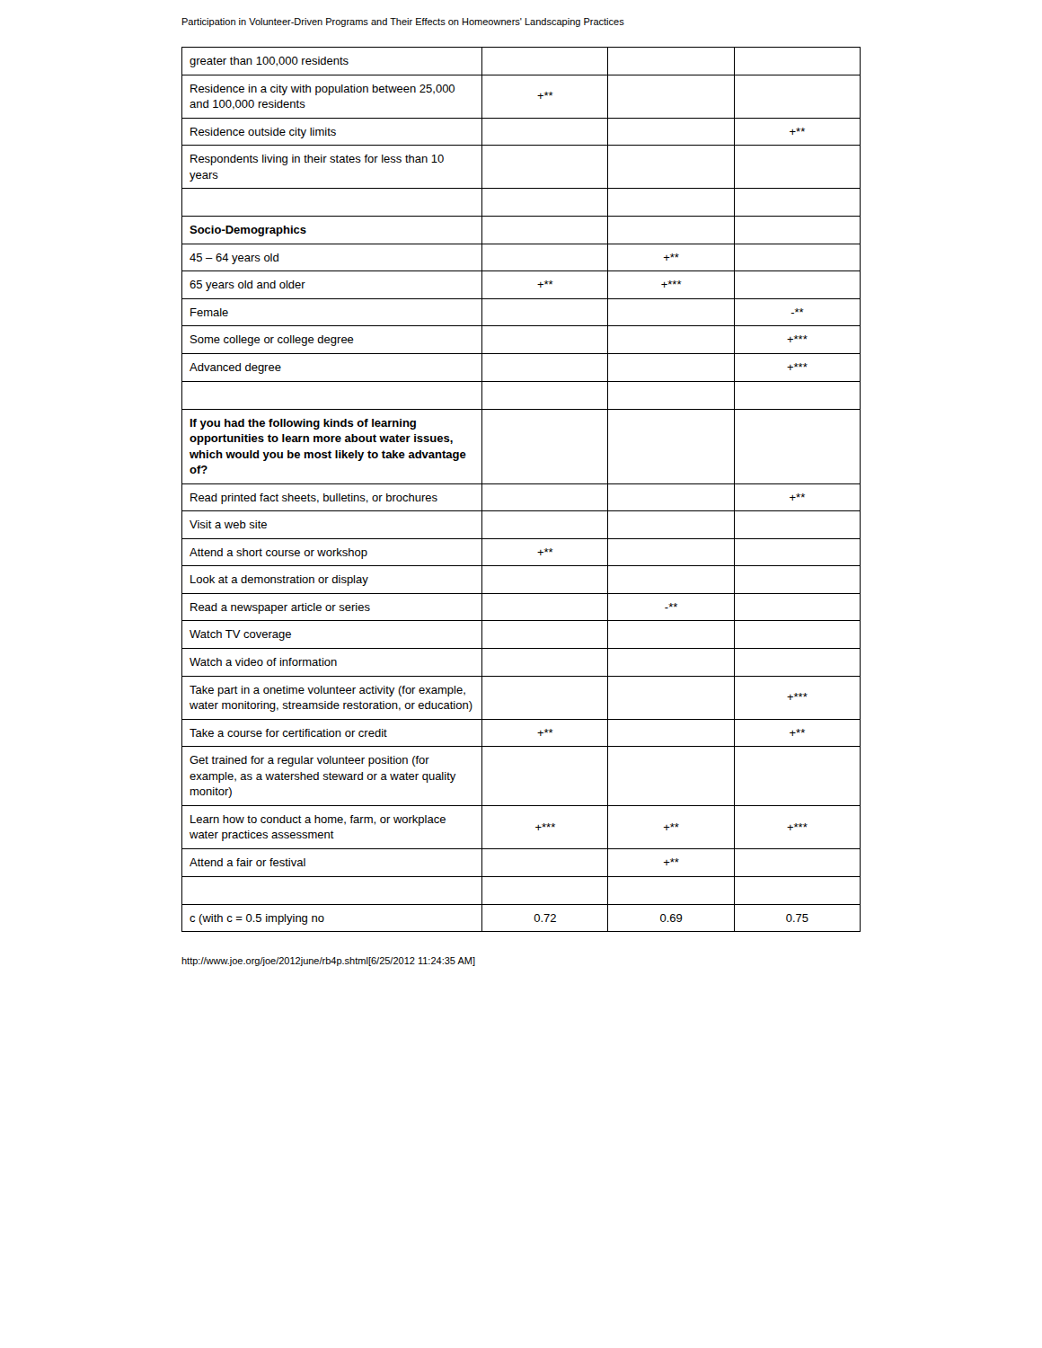Participation in Volunteer-Driven Programs and Their Effects on Homeowners' Landscaping Practices
| greater than 100,000 residents | | | |
| Residence in a city with population between 25,000 and 100,000 residents | +** | | |
| Residence outside city limits | | | +** |
| Respondents living in their states for less than 10 years | | | |
| Socio-Demographics | | | |
| 45 – 64 years old | | +** | |
| 65 years old and older | +** | +*** | |
| Female | | | -** |
| Some college or college degree | | | +*** |
| Advanced degree | | | +*** |
| If you had the following kinds of learning opportunities to learn more about water issues, which would you be most likely to take advantage of? | | | |
| Read printed fact sheets, bulletins, or brochures | | | +** |
| Visit a web site | | | |
| Attend a short course or workshop | +** | | |
| Look at a demonstration or display | | | |
| Read a newspaper article or series | | -** | |
| Watch TV coverage | | | |
| Watch a video of information | | | |
| Take part in a onetime volunteer activity (for example, water monitoring, streamside restoration, or education) | | | +*** |
| Take a course for certification or credit | +** | | +** |
| Get trained for a regular volunteer position (for example, as a watershed steward or a water quality monitor) | | | |
| Learn how to conduct a home, farm, or workplace water practices assessment | +*** | +** | +*** |
| Attend a fair or festival | | +** | |
| c (with c = 0.5 implying no | 0.72 | 0.69 | 0.75 |
http://www.joe.org/joe/2012june/rb4p.shtml[6/25/2012 11:24:35 AM]